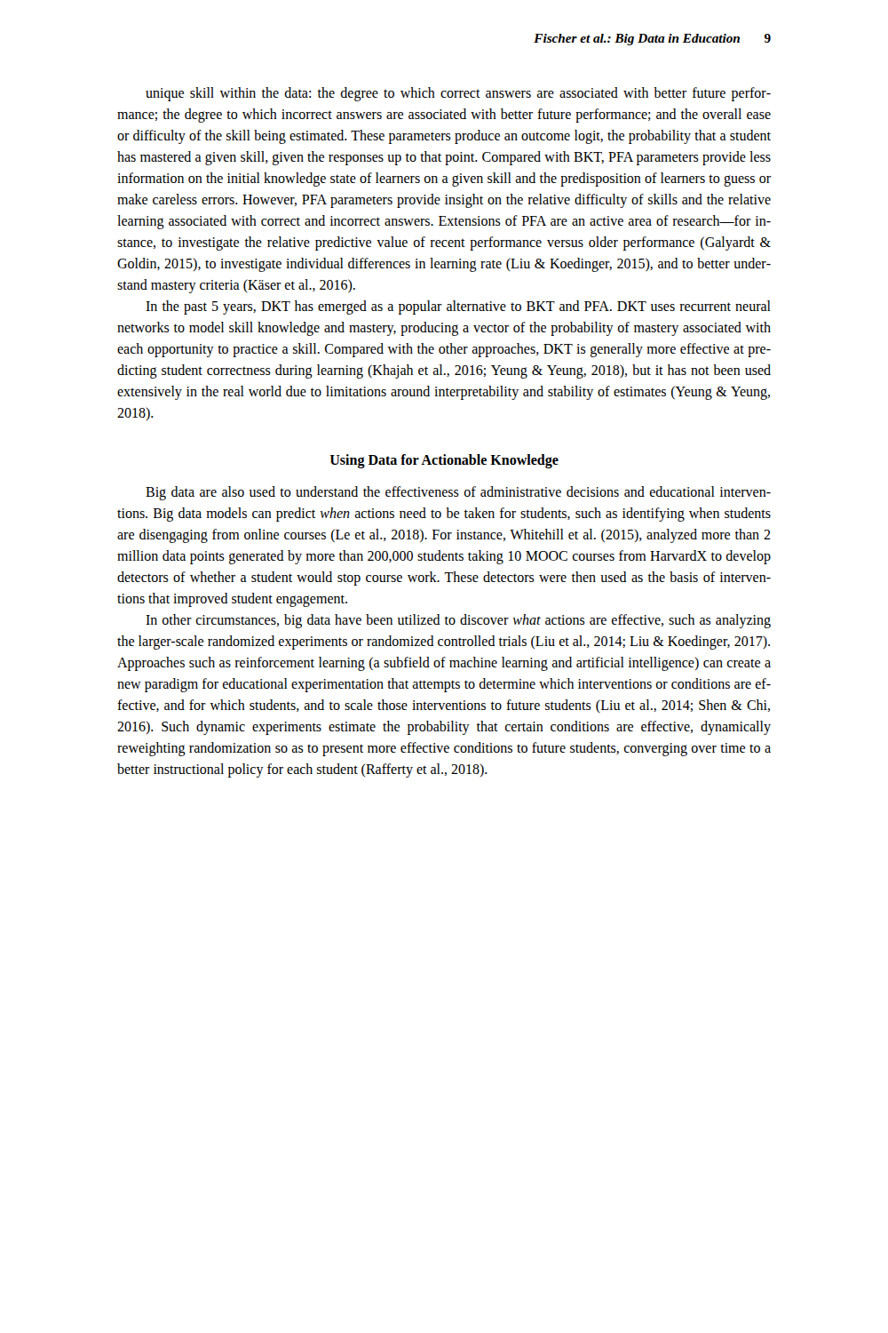Fischer et al.: Big Data in Education 9
unique skill within the data: the degree to which correct answers are associated with better future performance; the degree to which incorrect answers are associated with better future performance; and the overall ease or difficulty of the skill being estimated. These parameters produce an outcome logit, the probability that a student has mastered a given skill, given the responses up to that point. Compared with BKT, PFA parameters provide less information on the initial knowledge state of learners on a given skill and the predisposition of learners to guess or make careless errors. However, PFA parameters provide insight on the relative difficulty of skills and the relative learning associated with correct and incorrect answers. Extensions of PFA are an active area of research—for instance, to investigate the relative predictive value of recent performance versus older performance (Galyardt & Goldin, 2015), to investigate individual differences in learning rate (Liu & Koedinger, 2015), and to better understand mastery criteria (Käser et al., 2016).
In the past 5 years, DKT has emerged as a popular alternative to BKT and PFA. DKT uses recurrent neural networks to model skill knowledge and mastery, producing a vector of the probability of mastery associated with each opportunity to practice a skill. Compared with the other approaches, DKT is generally more effective at predicting student correctness during learning (Khajah et al., 2016; Yeung & Yeung, 2018), but it has not been used extensively in the real world due to limitations around interpretability and stability of estimates (Yeung & Yeung, 2018).
Using Data for Actionable Knowledge
Big data are also used to understand the effectiveness of administrative decisions and educational interventions. Big data models can predict when actions need to be taken for students, such as identifying when students are disengaging from online courses (Le et al., 2018). For instance, Whitehill et al. (2015), analyzed more than 2 million data points generated by more than 200,000 students taking 10 MOOC courses from HarvardX to develop detectors of whether a student would stop course work. These detectors were then used as the basis of interventions that improved student engagement.
In other circumstances, big data have been utilized to discover what actions are effective, such as analyzing the larger-scale randomized experiments or randomized controlled trials (Liu et al., 2014; Liu & Koedinger, 2017). Approaches such as reinforcement learning (a subfield of machine learning and artificial intelligence) can create a new paradigm for educational experimentation that attempts to determine which interventions or conditions are effective, and for which students, and to scale those interventions to future students (Liu et al., 2014; Shen & Chi, 2016). Such dynamic experiments estimate the probability that certain conditions are effective, dynamically reweighting randomization so as to present more effective conditions to future students, converging over time to a better instructional policy for each student (Rafferty et al., 2018).